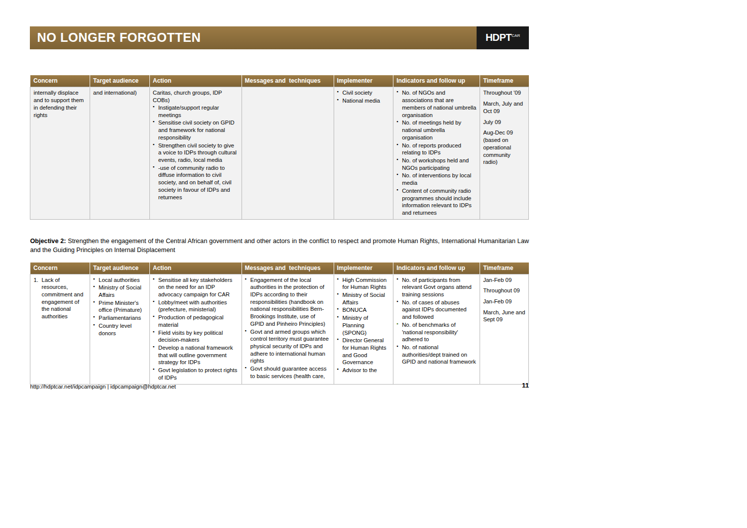NO LONGER FORGOTTEN
HDPTCAR
| Concern | Target audience | Action | Messages and techniques | Implementer | Indicators and follow up | Timeframe |
| --- | --- | --- | --- | --- | --- | --- |
| internally displace and to support them in defending their rights | and international) | Caritas, church groups, IDP COBs) Instigate/support regular meetings Sensitise civil society on GPID and framework for national responsibility Strengthen civil society to give a voice to IDPs through cultural events, radio, local media -use of community radio to diffuse information to civil society, and on behalf of, civil society in favour of IDPs and returnees | | Civil society National media | No. of NGOs and associations that are members of national umbrella organisation No. of meetings held by national umbrella organisation No. of reports produced relating to IDPs No. of workshops held and NGOs participating No. of interventions by local media Content of community radio programmes should include information relevant to IDPs and returnees | Throughout '09 March, July and Oct 09 July 09 Aug-Dec 09 (based on operational community radio) |
Objective 2: Strengthen the engagement of the Central African government and other actors in the conflict to respect and promote Human Rights, International Humanitarian Law and the Guiding Principles on Internal Displacement
| Concern | Target audience | Action | Messages and techniques | Implementer | Indicators and follow up | Timeframe |
| --- | --- | --- | --- | --- | --- | --- |
| Lack of resources, commitment and engagement of the national authorities | Local authorities Ministry of Social Affairs Prime Minister's office (Primature) Parliamentarians Country level donors | Sensitise all key stakeholders on the need for an IDP advocacy campaign for CAR Lobby/meet with authorities (prefecture, ministerial) Production of pedagogical material Field visits by key political decision-makers Develop a national framework that will outline government strategy for IDPs Govt legislation to protect rights of IDPs | Engagement of the local authorities in the protection of IDPs according to their responsibilities (handbook on national responsibilities Bern-Brookings Institute, use of GPID and Pinheiro Principles) Govt and armed groups which control territory must guarantee physical security of IDPs and adhere to international human rights Govt should guarantee access to basic services (health care, | High Commission for Human Rights Ministry of Social Affairs BONUCA Ministry of Planning (SPONG) Director General for Human Rights and Good Governance Advisor to the | No. of participants from relevant Govt organs attend training sessions No. of cases of abuses against IDPs documented and followed No. of benchmarks of 'national responsibility' adhered to No. of national authorities/dept trained on GPID and national framework | Jan-Feb 09 Throughout 09 Jan-Feb 09 March, June and Sept 09 |
http://hdptcar.net/idpcampaign | idpcampaign@hdptcar.net
11